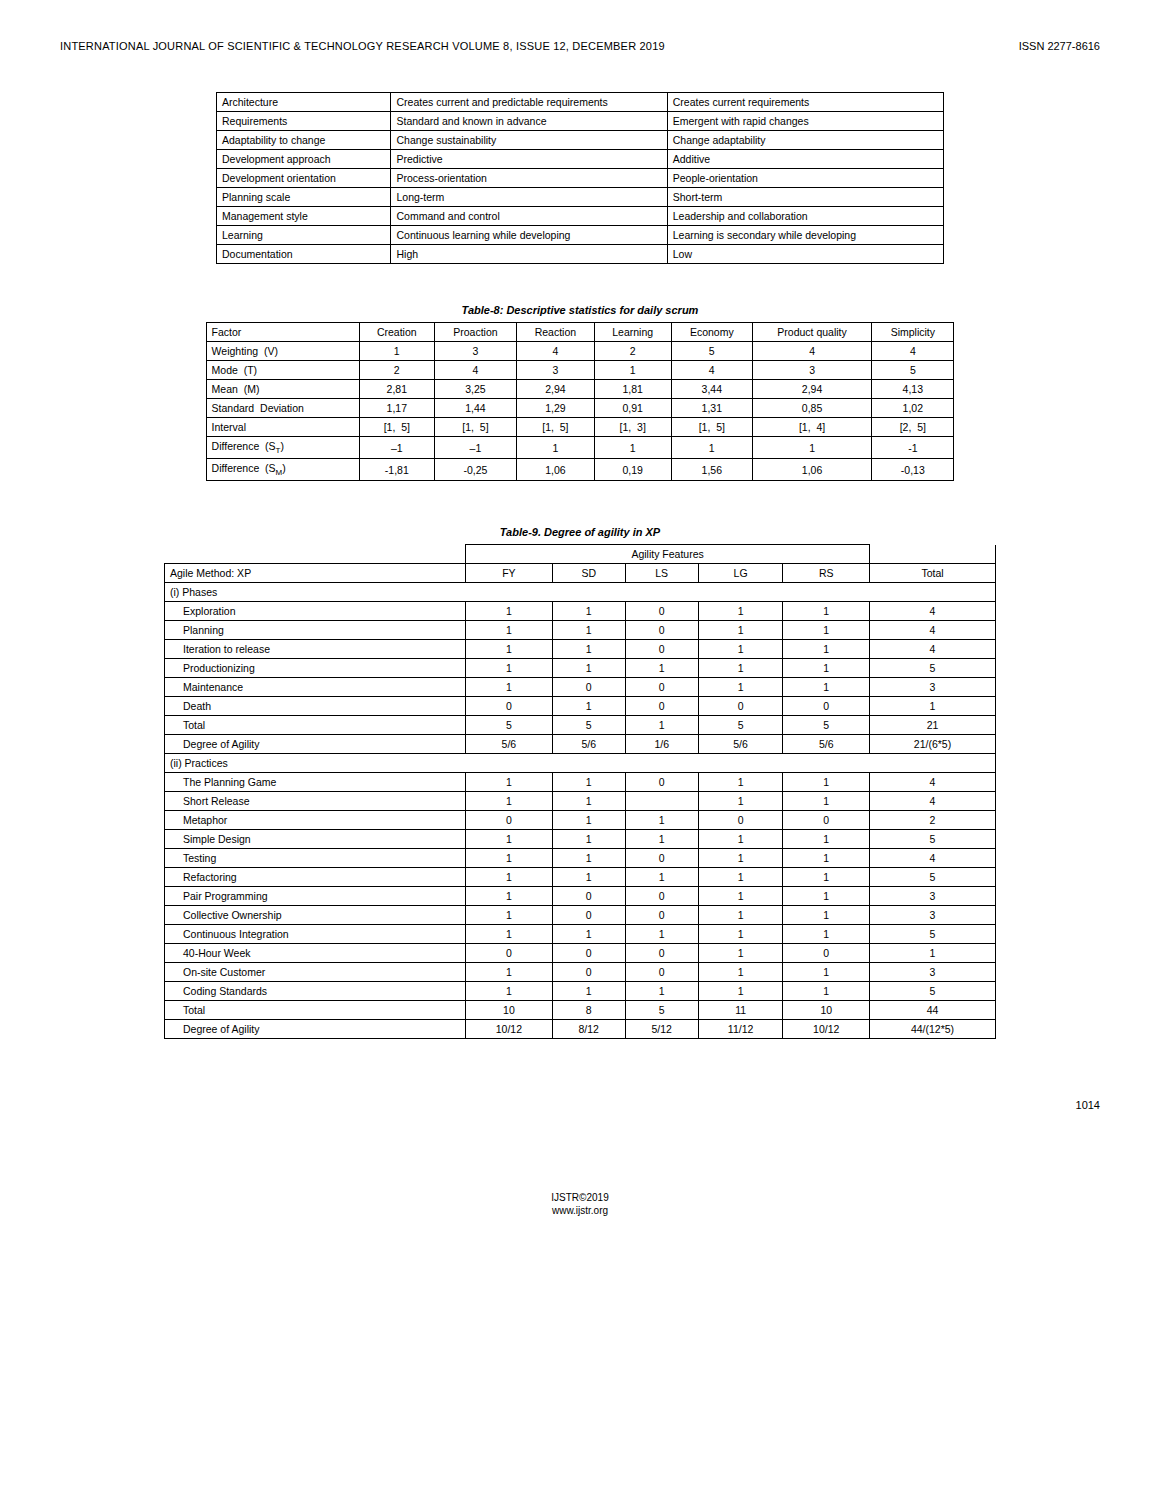INTERNATIONAL JOURNAL OF SCIENTIFIC & TECHNOLOGY RESEARCH VOLUME 8, ISSUE 12, DECEMBER 2019 ISSN 2277-8616
| Architecture | Creates current and predictable requirements | Creates current requirements |
| Requirements | Standard and known in advance | Emergent with rapid changes |
| Adaptability to change | Change sustainability | Change adaptability |
| Development approach | Predictive | Additive |
| Development orientation | Process-orientation | People-orientation |
| Planning scale | Long-term | Short-term |
| Management style | Command and control | Leadership and collaboration |
| Learning | Continuous learning while developing | Learning is secondary while developing |
| Documentation | High | Low |
Table-8: Descriptive statistics for daily scrum
| Factor | Creation | Proaction | Reaction | Learning | Economy | Product quality | Simplicity |
| --- | --- | --- | --- | --- | --- | --- | --- |
| Weighting (V) | 1 | 3 | 4 | 2 | 5 | 4 | 4 |
| Mode (T) | 2 | 4 | 3 | 1 | 4 | 3 | 5 |
| Mean (M) | 2,81 | 3,25 | 2,94 | 1,81 | 3,44 | 2,94 | 4,13 |
| Standard Deviation | 1,17 | 1,44 | 1,29 | 0,91 | 1,31 | 0,85 | 1,02 |
| Interval | [1, 5] | [1, 5] | [1, 5] | [1, 3] | [1, 5] | [1, 4] | [2, 5] |
| Difference (S T ) | –1 | –1 | 1 | 1 | 1 | 1 | -1 |
| Difference (S M ) | -1,81 | -0,25 | 1,06 | 0,19 | 1,56 | 1,06 | -0,13 |
Table-9. Degree of agility in XP
| | Agility Features | |
| --- | --- | --- |
| Agile Method: XP | FY | SD | LS | LG | RS | Total |
| (i) Phases |
| Exploration | 1 | 1 | 0 | 1 | 1 | 4 |
| Planning | 1 | 1 | 0 | 1 | 1 | 4 |
| Iteration to release | 1 | 1 | 0 | 1 | 1 | 4 |
| Productionizing | 1 | 1 | 1 | 1 | 1 | 5 |
| Maintenance | 1 | 0 | 0 | 1 | 1 | 3 |
| Death | 0 | 1 | 0 | 0 | 0 | 1 |
| Total | 5 | 5 | 1 | 5 | 5 | 21 |
| Degree of Agility | 5/6 | 5/6 | 1/6 | 5/6 | 5/6 | 21/(6*5) |
| (ii) Practices |
| The Planning Game | 1 | 1 | 0 | 1 | 1 | 4 |
| Short Release | 1 | 1 | | 1 | 1 | 4 |
| Metaphor | 0 | 1 | 1 | 0 | 0 | 2 |
| Simple Design | 1 | 1 | 1 | 1 | 1 | 5 |
| Testing | 1 | 1 | 0 | 1 | 1 | 4 |
| Refactoring | 1 | 1 | 1 | 1 | 1 | 5 |
| Pair Programming | 1 | 0 | 0 | 1 | 1 | 3 |
| Collective Ownership | 1 | 0 | 0 | 1 | 1 | 3 |
| Continuous Integration | 1 | 1 | 1 | 1 | 1 | 5 |
| 40-Hour Week | 0 | 0 | 0 | 1 | 0 | 1 |
| On-site Customer | 1 | 0 | 0 | 1 | 1 | 3 |
| Coding Standards | 1 | 1 | 1 | 1 | 1 | 5 |
| Total | 10 | 8 | 5 | 11 | 10 | 44 |
| Degree of Agility | 10/12 | 8/12 | 5/12 | 11/12 | 10/12 | 44/(12*5) |
1014
IJSTR©2019
www.ijstr.org